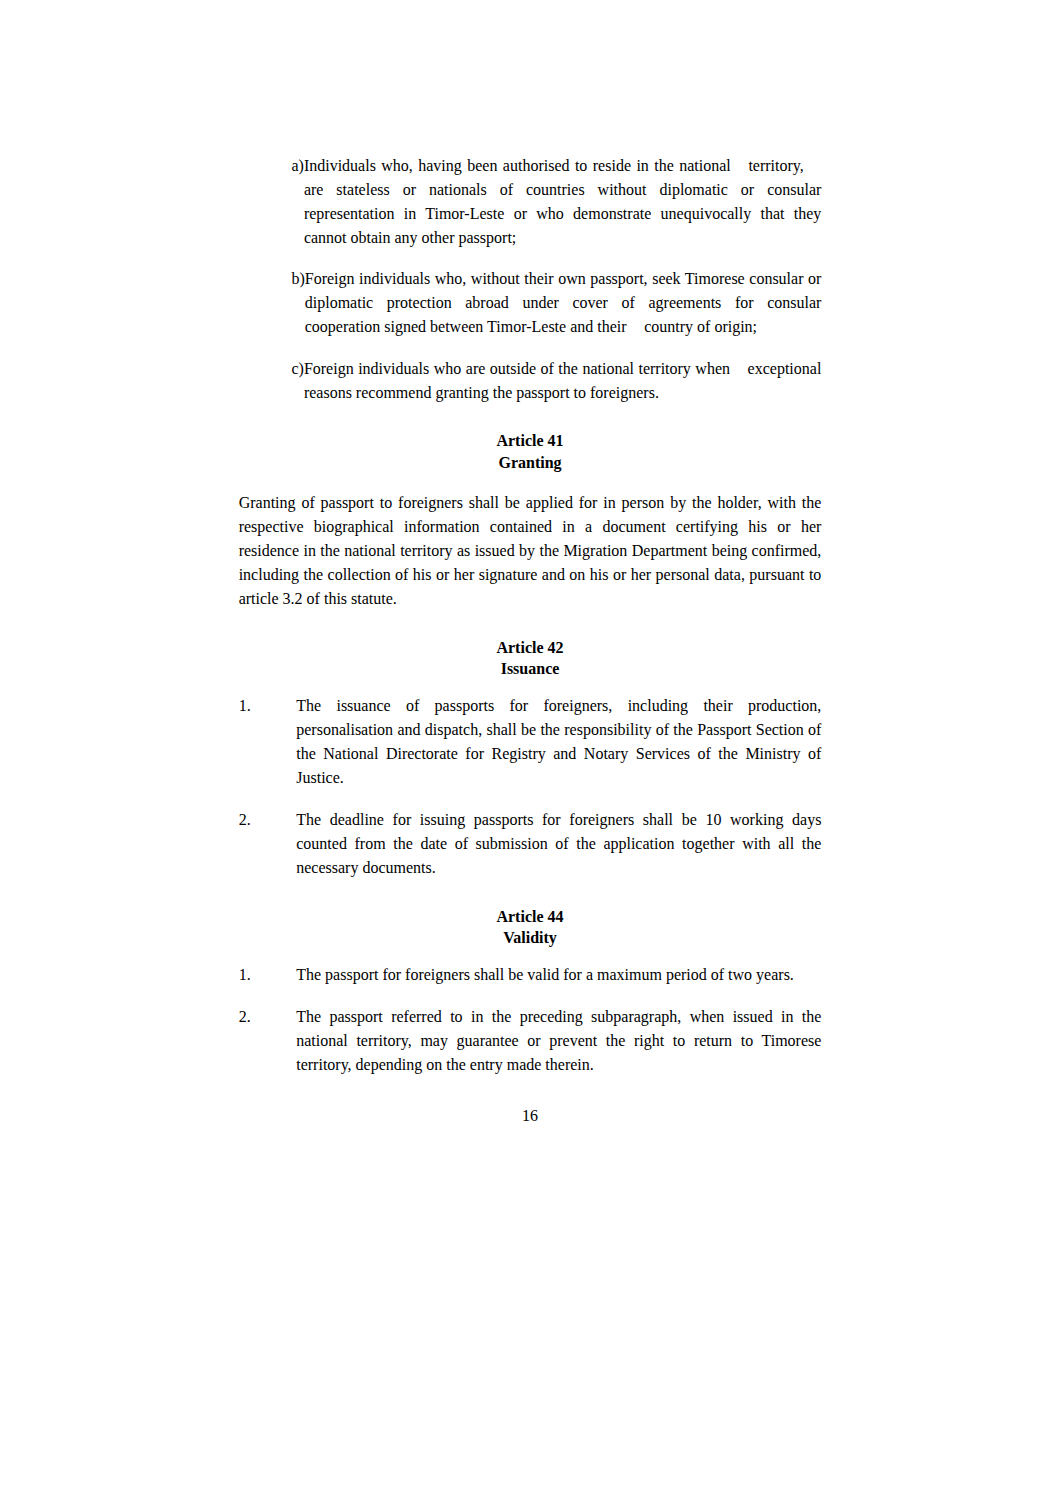a) Individuals who, having been authorised to reside in the national territory, are stateless or nationals of countries without diplomatic or consular representation in Timor-Leste or who demonstrate unequivocally that they cannot obtain any other passport;
b) Foreign individuals who, without their own passport, seek Timorese consular or diplomatic protection abroad under cover of agreements for consular cooperation signed between Timor-Leste and their country of origin;
c) Foreign individuals who are outside of the national territory when exceptional reasons recommend granting the passport to foreigners.
Article 41Granting
Granting of passport to foreigners shall be applied for in person by the holder, with the respective biographical information contained in a document certifying his or her residence in the national territory as issued by the Migration Department being confirmed, including the collection of his or her signature and on his or her personal data, pursuant to article 3.2 of this statute.
Article 42Issuance
1. The issuance of passports for foreigners, including their production, personalisation and dispatch, shall be the responsibility of the Passport Section of the National Directorate for Registry and Notary Services of the Ministry of Justice.
2. The deadline for issuing passports for foreigners shall be 10 working days counted from the date of submission of the application together with all the necessary documents.
Article 44Validity
1. The passport for foreigners shall be valid for a maximum period of two years.
2. The passport referred to in the preceding subparagraph, when issued in the national territory, may guarantee or prevent the right to return to Timorese territory, depending on the entry made therein.
16